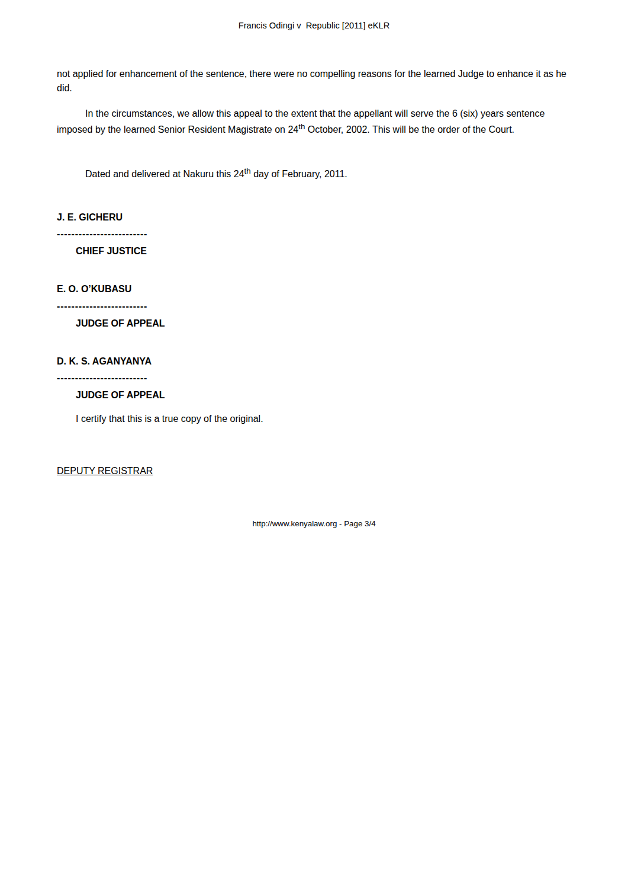Francis Odingi v Republic [2011] eKLR
not applied for enhancement of the sentence, there were no compelling reasons for the learned Judge to enhance it as he did.
In the circumstances, we allow this appeal to the extent that the appellant will serve the 6 (six) years sentence imposed by the learned Senior Resident Magistrate on 24th October, 2002. This will be the order of the Court.
Dated and delivered at Nakuru this 24th day of February, 2011.
J. E. GICHERU
-------------------------
CHIEF JUSTICE
E. O. O’KUBASU
-------------------------
JUDGE OF APPEAL
D. K. S. AGANYANYA
-------------------------
JUDGE OF APPEAL
I certify that this is a true copy of the original.
DEPUTY REGISTRAR
http://www.kenyalaw.org - Page 3/4